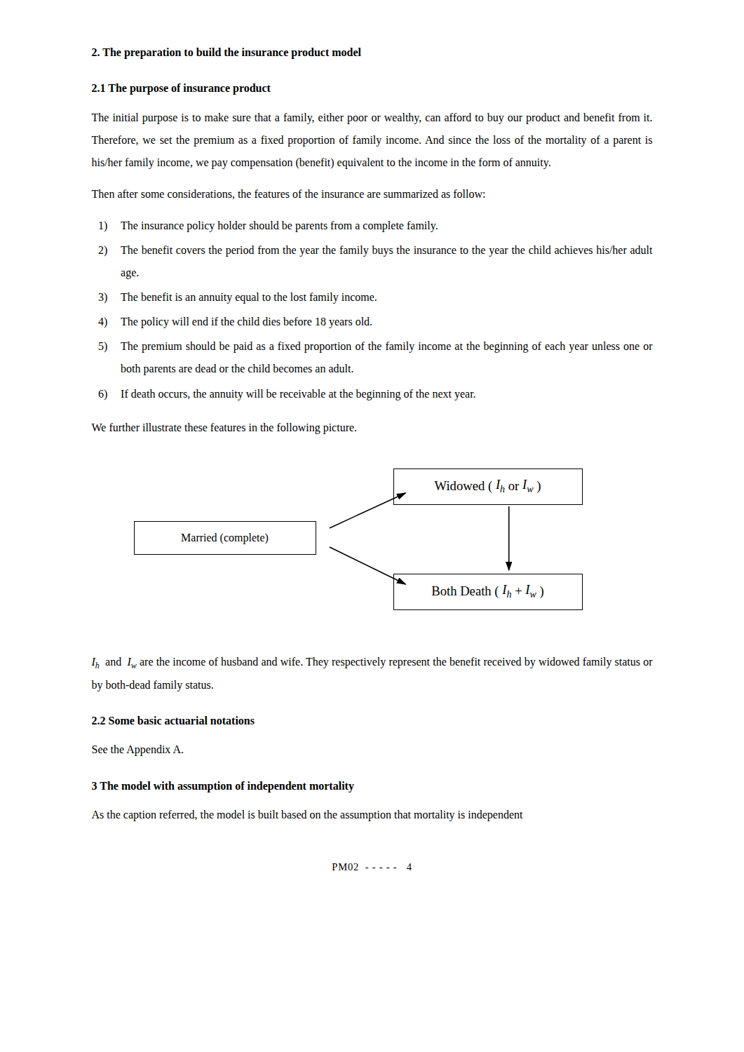2. The preparation to build the insurance product model
2.1 The purpose of insurance product
The initial purpose is to make sure that a family, either poor or wealthy, can afford to buy our product and benefit from it. Therefore, we set the premium as a fixed proportion of family income. And since the loss of the mortality of a parent is his/her family income, we pay compensation (benefit) equivalent to the income in the form of annuity.
Then after some considerations, the features of the insurance are summarized as follow:
The insurance policy holder should be parents from a complete family.
The benefit covers the period from the year the family buys the insurance to the year the child achieves his/her adult age.
The benefit is an annuity equal to the lost family income.
The policy will end if the child dies before 18 years old.
The premium should be paid as a fixed proportion of the family income at the beginning of each year unless one or both parents are dead or the child becomes an adult.
If death occurs, the annuity will be receivable at the beginning of the next year.
We further illustrate these features in the following picture.
Married (complete)
Widowed ( Ih or Iw )
Both Death ( Ih + Iw )
Ih and Iw are the income of husband and wife. They respectively represent the benefit received by widowed family status or by both-dead family status.
2.2 Some basic actuarial notations
See the Appendix A.
3 The model with assumption of independent mortality
As the caption referred, the model is built based on the assumption that mortality is independent
PM02 - - - - - 4